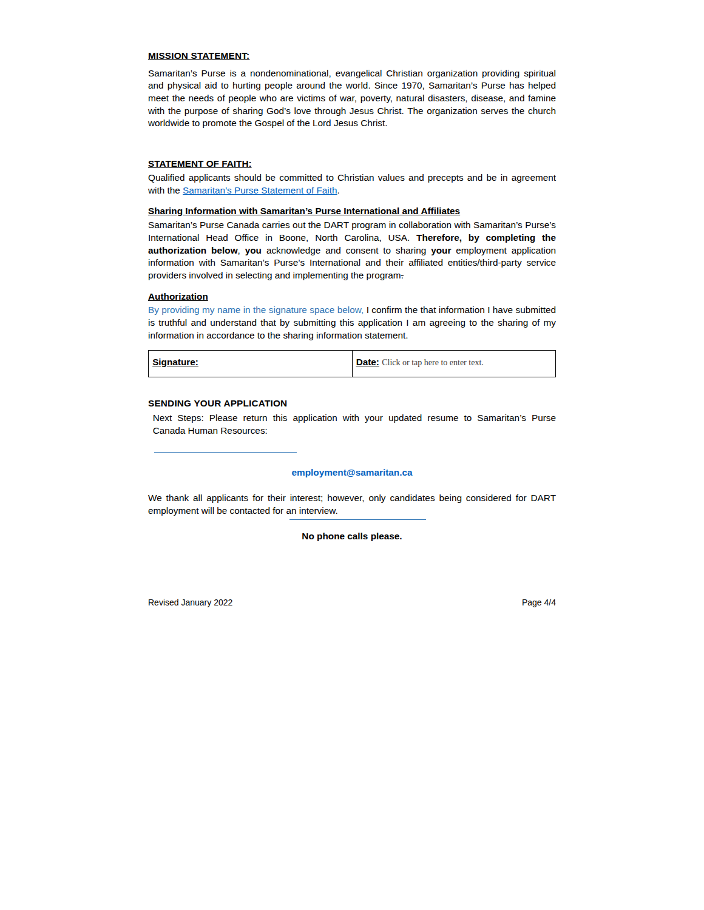MISSION STATEMENT:
Samaritan’s Purse is a nondenominational, evangelical Christian organization providing spiritual and physical aid to hurting people around the world. Since 1970, Samaritan’s Purse has helped meet the needs of people who are victims of war, poverty, natural disasters, disease, and famine with the purpose of sharing God’s love through Jesus Christ. The organization serves the church worldwide to promote the Gospel of the Lord Jesus Christ.
STATEMENT OF FAITH:
Qualified applicants should be committed to Christian values and precepts and be in agreement with the Samaritan’s Purse Statement of Faith.
Sharing Information with Samaritan’s Purse International and Affiliates
Samaritan’s Purse Canada carries out the DART program in collaboration with Samaritan’s Purse’s International Head Office in Boone, North Carolina, USA. Therefore, by completing the authorization below, you acknowledge and consent to sharing your employment application information with Samaritan’s Purse’s International and their affiliated entities/third-party service providers involved in selecting and implementing the program.
Authorization
By providing my name in the signature space below, I confirm the that information I have submitted is truthful and understand that by submitting this application I am agreeing to the sharing of my information in accordance to the sharing information statement.
| Signature: | Date: Click or tap here to enter text. |
SENDING YOUR APPLICATION
Next Steps: Please return this application with your updated resume to Samaritan’s Purse Canada Human Resources:
employment@samaritan.ca
We thank all applicants for their interest; however, only candidates being considered for DART employment will be contacted for an interview.
No phone calls please.
Revised January 2022 Page 4/4